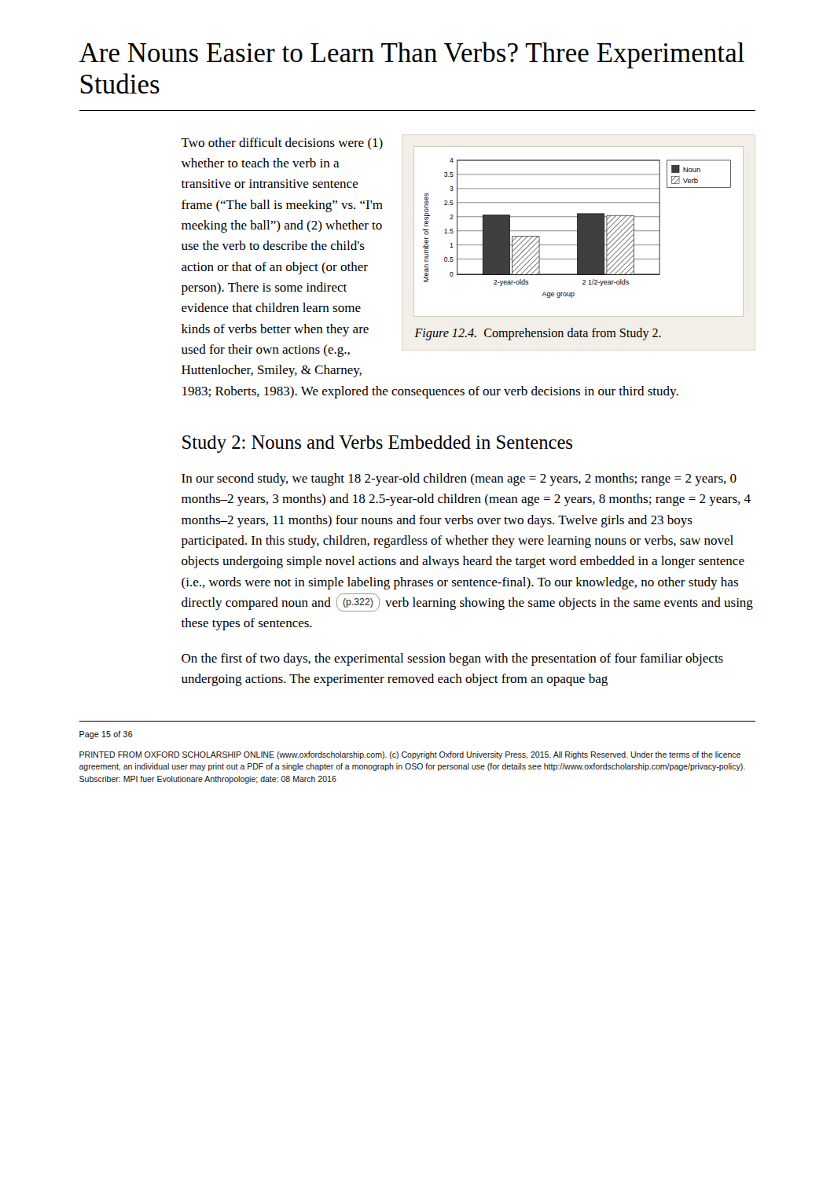Are Nouns Easier to Learn Than Verbs? Three Experimental Studies
Mean number of responses 4 3.5 3 2.5 2 1.5 1 0.5 0 2-year-olds 2 1/2-year-olds Age group Noun Verb
Figure 12.4. Comprehension data from Study 2.
Two other difficult decisions were (1) whether to teach the verb in a transitive or intransitive sentence frame (“The ball is meeking” vs. “I'm meeking the ball”) and (2) whether to use the verb to describe the child's action or that of an object (or other person). There is some indirect evidence that children learn some kinds of verbs better when they are used for their own actions (e.g., Huttenlocher, Smiley, & Charney, 1983; Roberts, 1983). We explored the consequences of our verb decisions in our third study.
Study 2: Nouns and Verbs Embedded in Sentences
In our second study, we taught 18 2-year-old children (mean age = 2 years, 2 months; range = 2 years, 0 months–2 years, 3 months) and 18 2.5-year-old children (mean age = 2 years, 8 months; range = 2 years, 4 months–2 years, 11 months) four nouns and four verbs over two days. Twelve girls and 23 boys participated. In this study, children, regardless of whether they were learning nouns or verbs, saw novel objects undergoing simple novel actions and always heard the target word embedded in a longer sentence (i.e., words were not in simple labeling phrases or sentence-final). To our knowledge, no other study has directly compared noun and (p.322) verb learning showing the same objects in the same events and using these types of sentences.
On the first of two days, the experimental session began with the presentation of four familiar objects undergoing actions. The experimenter removed each object from an opaque bag
Page 15 of 36
PRINTED FROM OXFORD SCHOLARSHIP ONLINE (www.oxfordscholarship.com). (c) Copyright Oxford University Press, 2015. All Rights Reserved. Under the terms of the licence agreement, an individual user may print out a PDF of a single chapter of a monograph in OSO for personal use (for details see http://www.oxfordscholarship.com/page/privacy-policy). Subscriber: MPI fuer Evolutionare Anthropologie; date: 08 March 2016